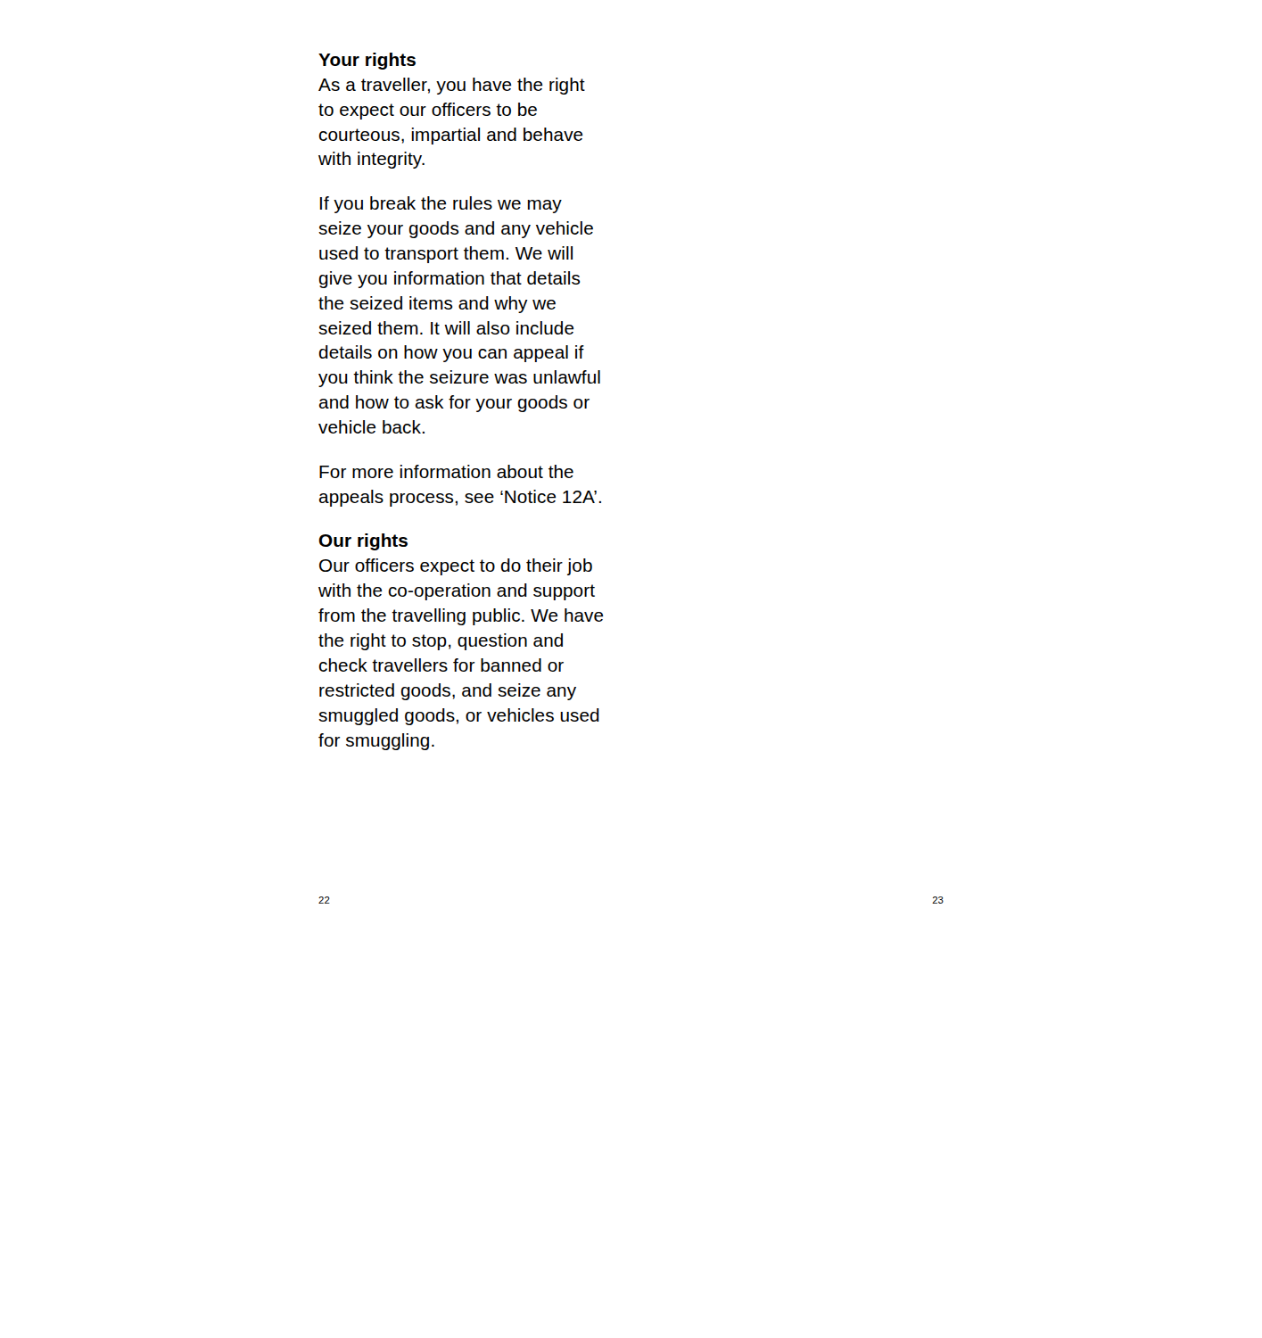Your rights
As a traveller, you have the right to expect our officers to be courteous, impartial and behave with integrity.
If you break the rules we may seize your goods and any vehicle used to transport them. We will give you information that details the seized items and why we seized them. It will also include details on how you can appeal if you think the seizure was unlawful and how to ask for your goods or vehicle back.
For more information about the appeals process, see ‘Notice 12A’.
Our rights
Our officers expect to do their job with the co-operation and support from the travelling public. We have the right to stop, question and check travellers for banned or restricted goods, and seize any smuggled goods, or vehicles used
for smuggling.
22 23